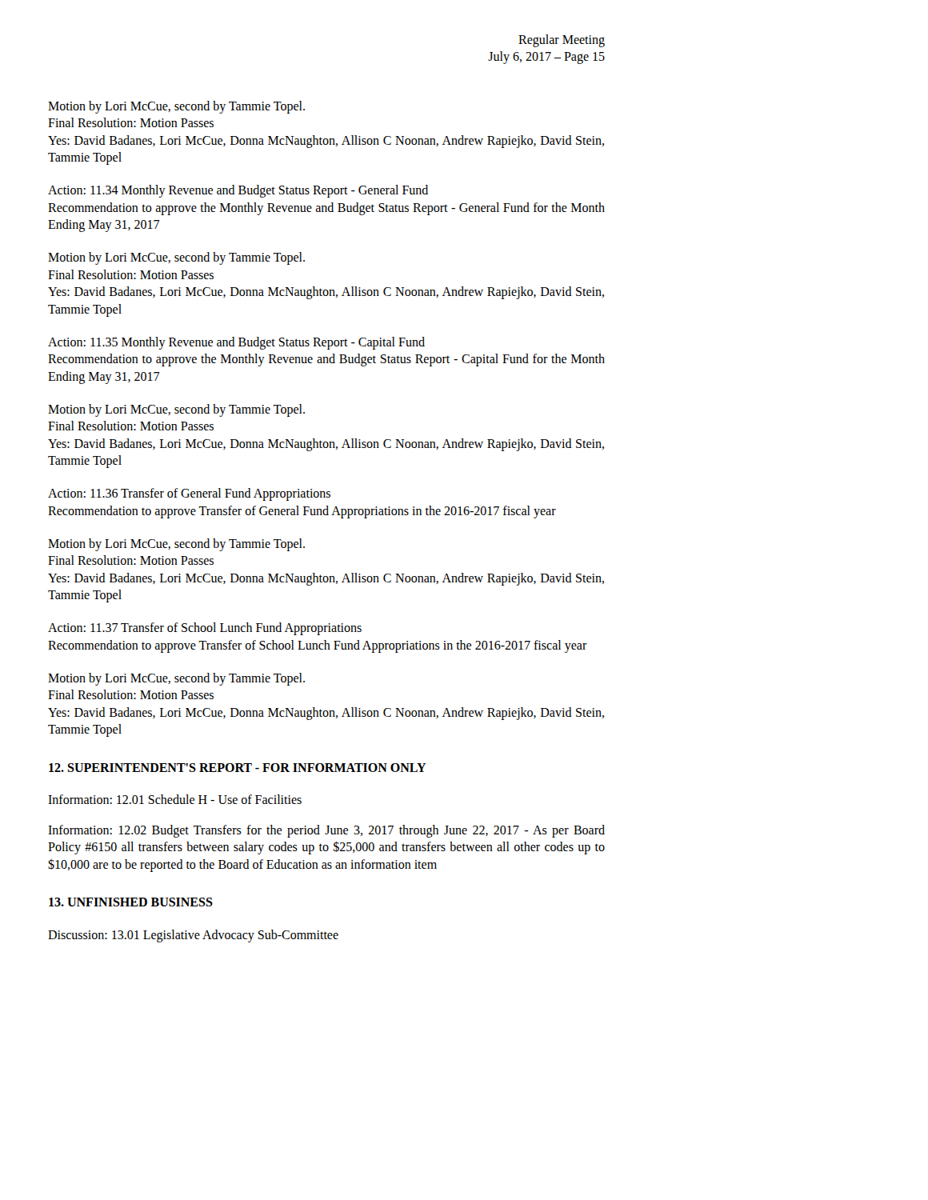Regular Meeting
July 6, 2017 – Page 15
Motion by Lori McCue, second by Tammie Topel.
Final Resolution: Motion Passes
Yes: David Badanes, Lori McCue, Donna McNaughton, Allison C Noonan, Andrew Rapiejko, David Stein, Tammie Topel
Action: 11.34 Monthly Revenue and Budget Status Report - General Fund
Recommendation to approve the Monthly Revenue and Budget Status Report - General Fund for the Month Ending May 31, 2017
Motion by Lori McCue, second by Tammie Topel.
Final Resolution: Motion Passes
Yes: David Badanes, Lori McCue, Donna McNaughton, Allison C Noonan, Andrew Rapiejko, David Stein, Tammie Topel
Action: 11.35 Monthly Revenue and Budget Status Report - Capital Fund
Recommendation to approve the Monthly Revenue and Budget Status Report - Capital Fund for the Month Ending May 31, 2017
Motion by Lori McCue, second by Tammie Topel.
Final Resolution: Motion Passes
Yes: David Badanes, Lori McCue, Donna McNaughton, Allison C Noonan, Andrew Rapiejko, David Stein, Tammie Topel
Action: 11.36 Transfer of General Fund Appropriations
Recommendation to approve Transfer of General Fund Appropriations in the 2016-2017 fiscal year
Motion by Lori McCue, second by Tammie Topel.
Final Resolution: Motion Passes
Yes: David Badanes, Lori McCue, Donna McNaughton, Allison C Noonan, Andrew Rapiejko, David Stein, Tammie Topel
Action: 11.37 Transfer of School Lunch Fund Appropriations
Recommendation to approve Transfer of School Lunch Fund Appropriations in the 2016-2017 fiscal year
Motion by Lori McCue, second by Tammie Topel.
Final Resolution: Motion Passes
Yes: David Badanes, Lori McCue, Donna McNaughton, Allison C Noonan, Andrew Rapiejko, David Stein, Tammie Topel
12. SUPERINTENDENT'S REPORT - FOR INFORMATION ONLY
Information: 12.01 Schedule H - Use of Facilities
Information: 12.02 Budget Transfers for the period June 3, 2017 through June 22, 2017 - As per Board Policy #6150 all transfers between salary codes up to $25,000 and transfers between all other codes up to $10,000 are to be reported to the Board of Education as an information item
13. UNFINISHED BUSINESS
Discussion: 13.01 Legislative Advocacy Sub-Committee